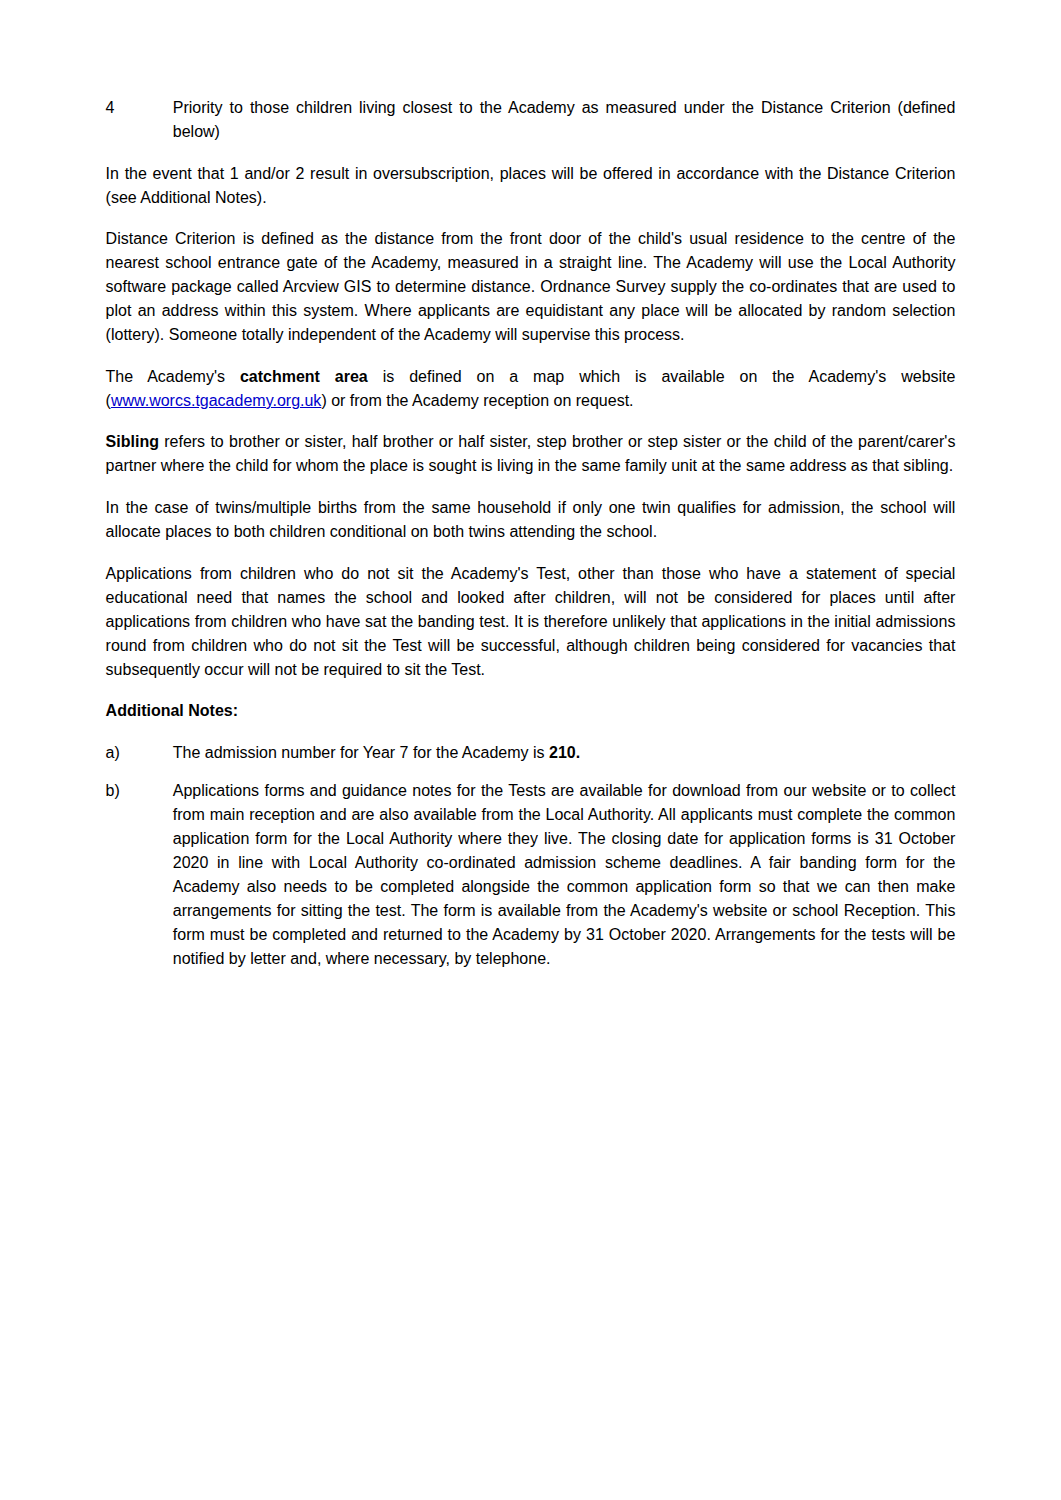4
Priority to those children living closest to the Academy as measured under the Distance Criterion (defined below)
In the event that 1 and/or 2 result in oversubscription, places will be offered in accordance with the Distance Criterion (see Additional Notes).
Distance Criterion is defined as the distance from the front door of the child's usual residence to the centre of the nearest school entrance gate of the Academy, measured in a straight line. The Academy will use the Local Authority software package called Arcview GIS to determine distance. Ordnance Survey supply the co-ordinates that are used to plot an address within this system. Where applicants are equidistant any place will be allocated by random selection (lottery). Someone totally independent of the Academy will supervise this process.
The Academy's catchment area is defined on a map which is available on the Academy's website (www.worcs.tgacademy.org.uk) or from the Academy reception on request.
Sibling refers to brother or sister, half brother or half sister, step brother or step sister or the child of the parent/carer's partner where the child for whom the place is sought is living in the same family unit at the same address as that sibling.
In the case of twins/multiple births from the same household if only one twin qualifies for admission, the school will allocate places to both children conditional on both twins attending the school.
Applications from children who do not sit the Academy's Test, other than those who have a statement of special educational need that names the school and looked after children, will not be considered for places until after applications from children who have sat the banding test. It is therefore unlikely that applications in the initial admissions round from children who do not sit the Test will be successful, although children being considered for vacancies that subsequently occur will not be required to sit the Test.
Additional Notes:
a) The admission number for Year 7 for the Academy is 210.
b) Applications forms and guidance notes for the Tests are available for download from our website or to collect from main reception and are also available from the Local Authority. All applicants must complete the common application form for the Local Authority where they live. The closing date for application forms is 31 October 2020 in line with Local Authority co-ordinated admission scheme deadlines. A fair banding form for the Academy also needs to be completed alongside the common application form so that we can then make arrangements for sitting the test. The form is available from the Academy's website or school Reception. This form must be completed and returned to the Academy by 31 October 2020. Arrangements for the tests will be notified by letter and, where necessary, by telephone.